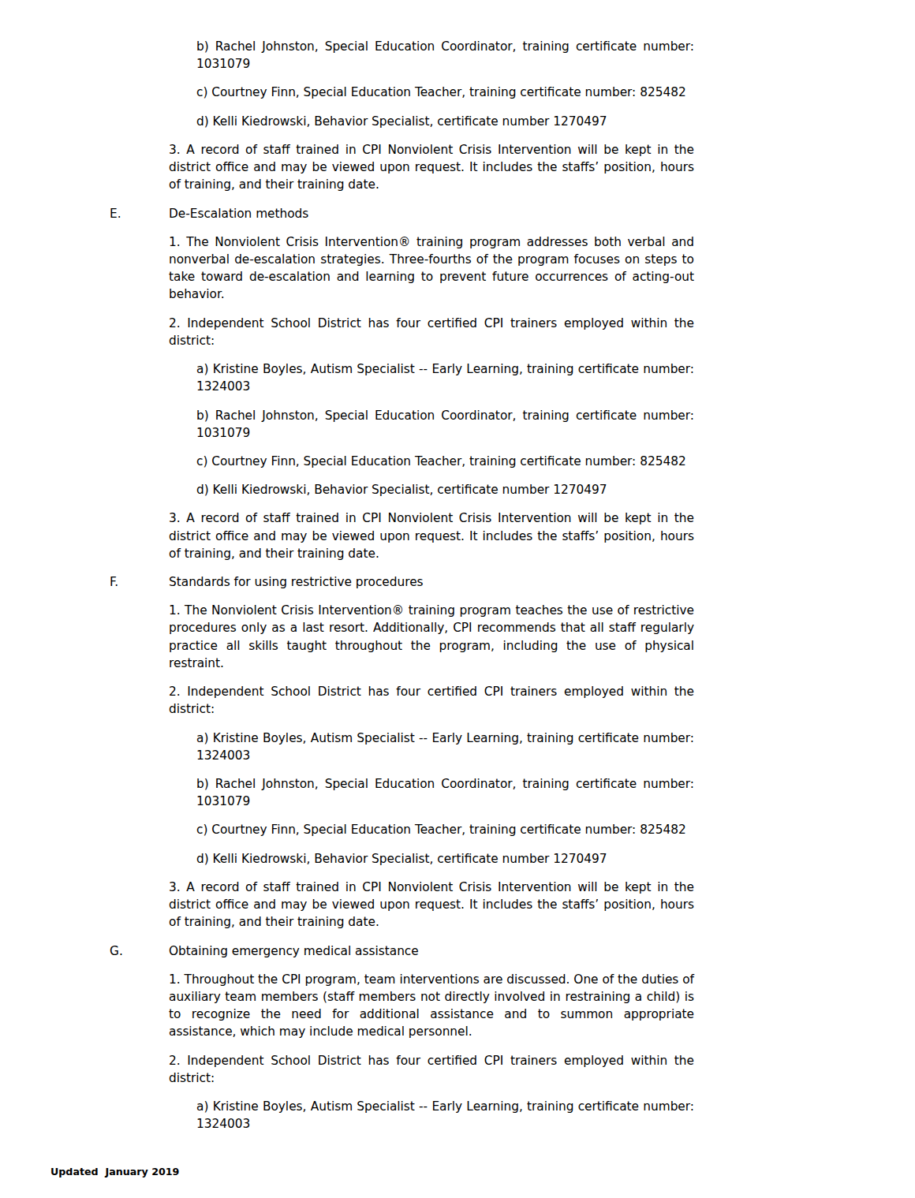b) Rachel Johnston, Special Education Coordinator, training certificate number: 1031079
c) Courtney Finn, Special Education Teacher, training certificate number: 825482
d) Kelli Kiedrowski, Behavior Specialist, certificate number 1270497
3. A record of staff trained in CPI Nonviolent Crisis Intervention will be kept in the district office and may be viewed upon request. It includes the staffs’ position, hours of training, and their training date.
E.
De-Escalation methods
1. The Nonviolent Crisis Intervention® training program addresses both verbal and nonverbal de-escalation strategies. Three-fourths of the program focuses on steps to take toward de-escalation and learning to prevent future occurrences of acting-out behavior.
2. Independent School District has four certified CPI trainers employed within the district:
a) Kristine Boyles, Autism Specialist -- Early Learning, training certificate number: 1324003
b) Rachel Johnston, Special Education Coordinator, training certificate number: 1031079
c) Courtney Finn, Special Education Teacher, training certificate number: 825482
d) Kelli Kiedrowski, Behavior Specialist, certificate number 1270497
3. A record of staff trained in CPI Nonviolent Crisis Intervention will be kept in the district office and may be viewed upon request. It includes the staffs’ position, hours of training, and their training date.
F.
Standards for using restrictive procedures
1. The Nonviolent Crisis Intervention® training program teaches the use of restrictive procedures only as a last resort. Additionally, CPI recommends that all staff regularly practice all skills taught throughout the program, including the use of physical restraint.
2. Independent School District has four certified CPI trainers employed within the district:
a) Kristine Boyles, Autism Specialist -- Early Learning, training certificate number: 1324003
b) Rachel Johnston, Special Education Coordinator, training certificate number: 1031079
c) Courtney Finn, Special Education Teacher, training certificate number: 825482
d) Kelli Kiedrowski, Behavior Specialist, certificate number 1270497
3. A record of staff trained in CPI Nonviolent Crisis Intervention will be kept in the district office and may be viewed upon request. It includes the staffs’ position, hours of training, and their training date.
G.
Obtaining emergency medical assistance
1. Throughout the CPI program, team interventions are discussed. One of the duties of auxiliary team members (staff members not directly involved in restraining a child) is to recognize the need for additional assistance and to summon appropriate assistance, which may include medical personnel.
2. Independent School District has four certified CPI trainers employed within the district:
a) Kristine Boyles, Autism Specialist -- Early Learning, training certificate number: 1324003
Updated January 2019